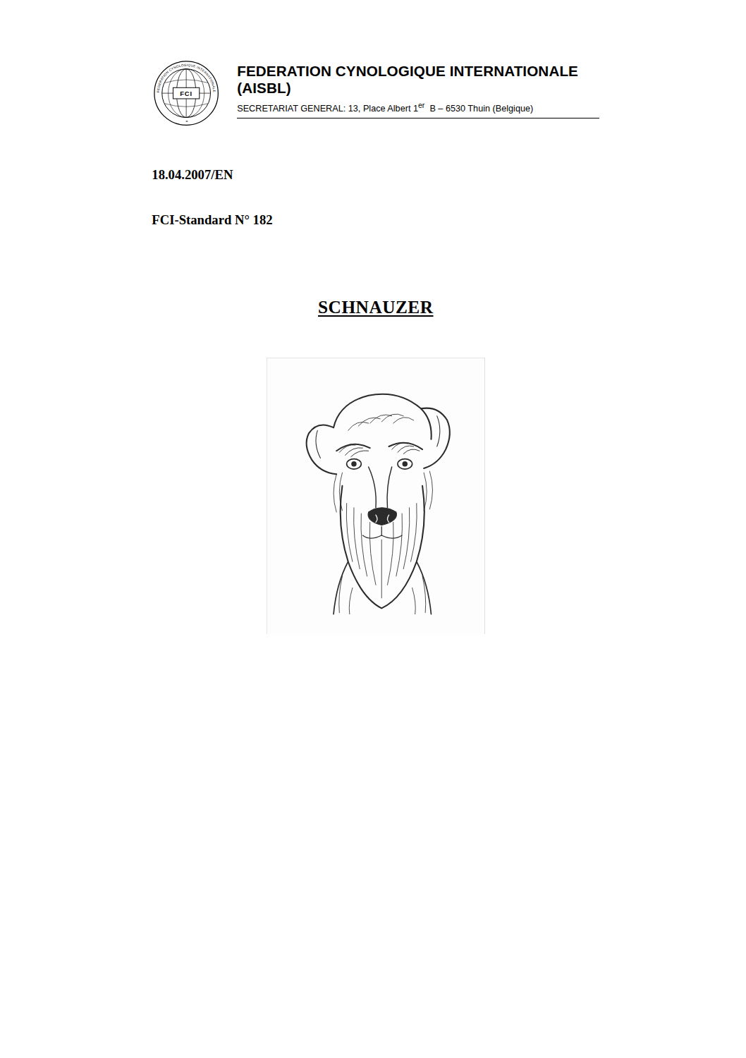FCI FEDERATION CYNOLOGIQUE INTERNATIONALE =
FEDERATION CYNOLOGIQUE INTERNATIONALE (AISBL)
SECRETARIAT GENERAL: 13, Place Albert 1er B – 6530 Thuin (Belgique)
18.04.2007/EN
FCI-Standard N° 182
SCHNAUZER